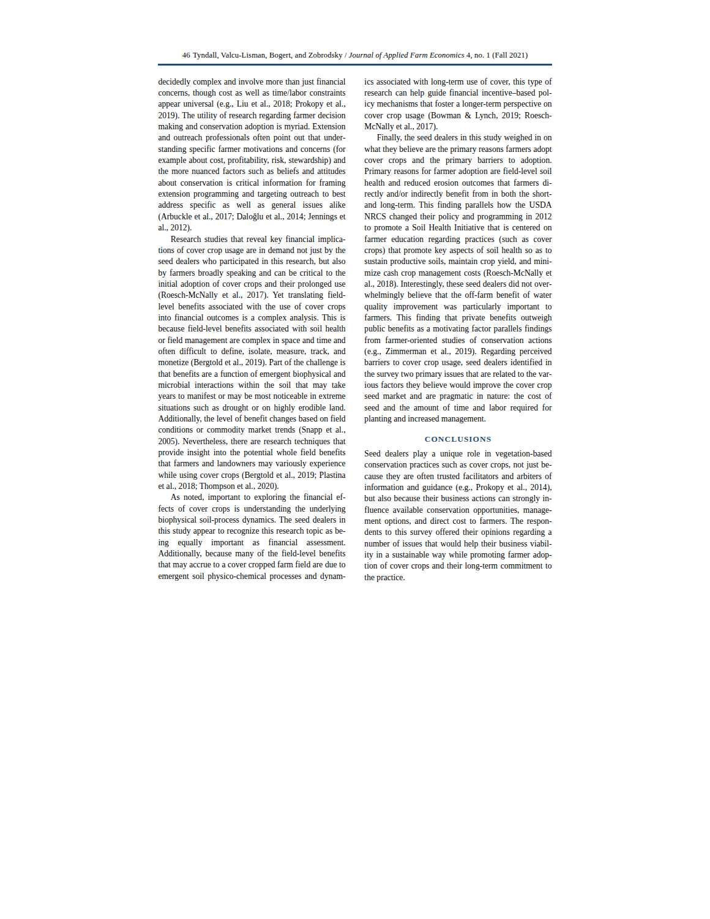46 Tyndall, Valcu-Lisman, Bogert, and Zobrodsky / Journal of Applied Farm Economics 4, no. 1 (Fall 2021)
decidedly complex and involve more than just financial concerns, though cost as well as time/labor constraints appear universal (e.g., Liu et al., 2018; Prokopy et al., 2019). The utility of research regarding farmer decision making and conservation adoption is myriad. Extension and outreach professionals often point out that understanding specific farmer motivations and concerns (for example about cost, profitability, risk, stewardship) and the more nuanced factors such as beliefs and attitudes about conservation is critical information for framing extension programming and targeting outreach to best address specific as well as general issues alike (Arbuckle et al., 2017; Daloğlu et al., 2014; Jennings et al., 2012).
Research studies that reveal key financial implications of cover crop usage are in demand not just by the seed dealers who participated in this research, but also by farmers broadly speaking and can be critical to the initial adoption of cover crops and their prolonged use (Roesch-McNally et al., 2017). Yet translating field-level benefits associated with the use of cover crops into financial outcomes is a complex analysis. This is because field-level benefits associated with soil health or field management are complex in space and time and often difficult to define, isolate, measure, track, and monetize (Bergtold et al., 2019). Part of the challenge is that benefits are a function of emergent biophysical and microbial interactions within the soil that may take years to manifest or may be most noticeable in extreme situations such as drought or on highly erodible land. Additionally, the level of benefit changes based on field conditions or commodity market trends (Snapp et al., 2005). Nevertheless, there are research techniques that provide insight into the potential whole field benefits that farmers and landowners may variously experience while using cover crops (Bergtold et al., 2019; Plastina et al., 2018; Thompson et al., 2020).
As noted, important to exploring the financial effects of cover crops is understanding the underlying biophysical soil-process dynamics. The seed dealers in this study appear to recognize this research topic as being equally important as financial assessment. Additionally, because many of the field-level benefits that may accrue to a cover cropped farm field are due to emergent soil physico-chemical processes and dynamics associated with long-term use of cover, this type of research can help guide financial incentive–based policy mechanisms that foster a longer-term perspective on cover crop usage (Bowman & Lynch, 2019; Roesch-McNally et al., 2017).
Finally, the seed dealers in this study weighed in on what they believe are the primary reasons farmers adopt cover crops and the primary barriers to adoption. Primary reasons for farmer adoption are field-level soil health and reduced erosion outcomes that farmers directly and/or indirectly benefit from in both the short- and long-term. This finding parallels how the USDA NRCS changed their policy and programming in 2012 to promote a Soil Health Initiative that is centered on farmer education regarding practices (such as cover crops) that promote key aspects of soil health so as to sustain productive soils, maintain crop yield, and minimize cash crop management costs (Roesch-McNally et al., 2018). Interestingly, these seed dealers did not overwhelmingly believe that the off-farm benefit of water quality improvement was particularly important to farmers. This finding that private benefits outweigh public benefits as a motivating factor parallels findings from farmer-oriented studies of conservation actions (e.g., Zimmerman et al., 2019). Regarding perceived barriers to cover crop usage, seed dealers identified in the survey two primary issues that are related to the various factors they believe would improve the cover crop seed market and are pragmatic in nature: the cost of seed and the amount of time and labor required for planting and increased management.
Conclusions
Seed dealers play a unique role in vegetation-based conservation practices such as cover crops, not just because they are often trusted facilitators and arbiters of information and guidance (e.g., Prokopy et al., 2014), but also because their business actions can strongly influence available conservation opportunities, management options, and direct cost to farmers. The respondents to this survey offered their opinions regarding a number of issues that would help their business viability in a sustainable way while promoting farmer adoption of cover crops and their long-term commitment to the practice.